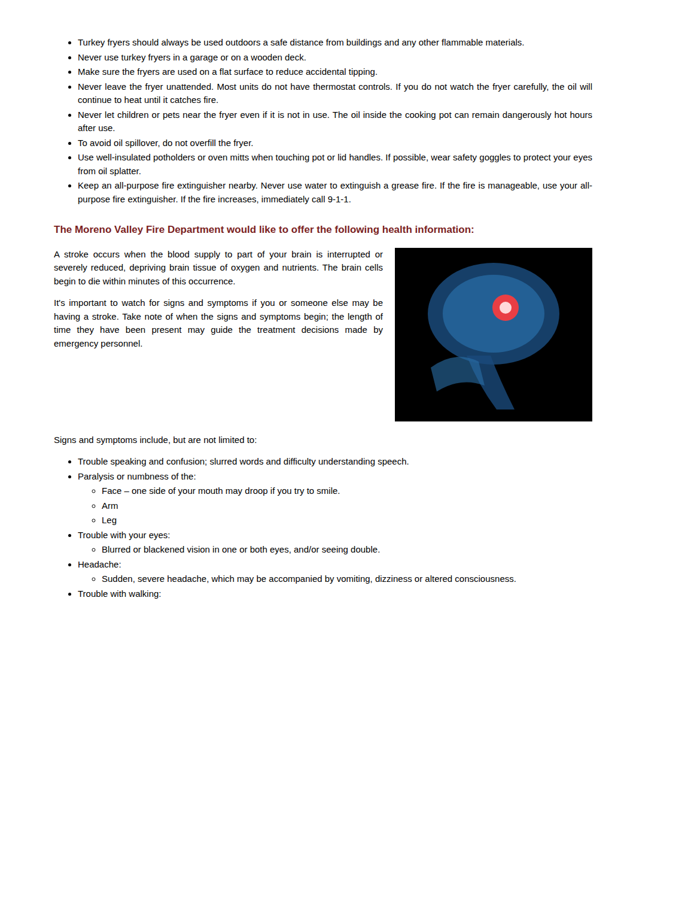Turkey fryers should always be used outdoors a safe distance from buildings and any other flammable materials.
Never use turkey fryers in a garage or on a wooden deck.
Make sure the fryers are used on a flat surface to reduce accidental tipping.
Never leave the fryer unattended. Most units do not have thermostat controls. If you do not watch the fryer carefully, the oil will continue to heat until it catches fire.
Never let children or pets near the fryer even if it is not in use. The oil inside the cooking pot can remain dangerously hot hours after use.
To avoid oil spillover, do not overfill the fryer.
Use well-insulated potholders or oven mitts when touching pot or lid handles. If possible, wear safety goggles to protect your eyes from oil splatter.
Keep an all-purpose fire extinguisher nearby. Never use water to extinguish a grease fire. If the fire is manageable, use your all-purpose fire extinguisher. If the fire increases, immediately call 9-1-1.
The Moreno Valley Fire Department would like to offer the following health information:
A stroke occurs when the blood supply to part of your brain is interrupted or severely reduced, depriving brain tissue of oxygen and nutrients. The brain cells begin to die within minutes of this occurrence.
It's important to watch for signs and symptoms if you or someone else may be having a stroke. Take note of when the signs and symptoms begin; the length of time they have been present may guide the treatment decisions made by emergency personnel.
Signs and symptoms include, but are not limited to:
Trouble speaking and confusion; slurred words and difficulty understanding speech.
Paralysis or numbness of the:
Face – one side of your mouth may droop if you try to smile.
Arm
Leg
Trouble with your eyes:
Blurred or blackened vision in one or both eyes, and/or seeing double.
Headache:
Sudden, severe headache, which may be accompanied by vomiting, dizziness or altered consciousness.
Trouble with walking: